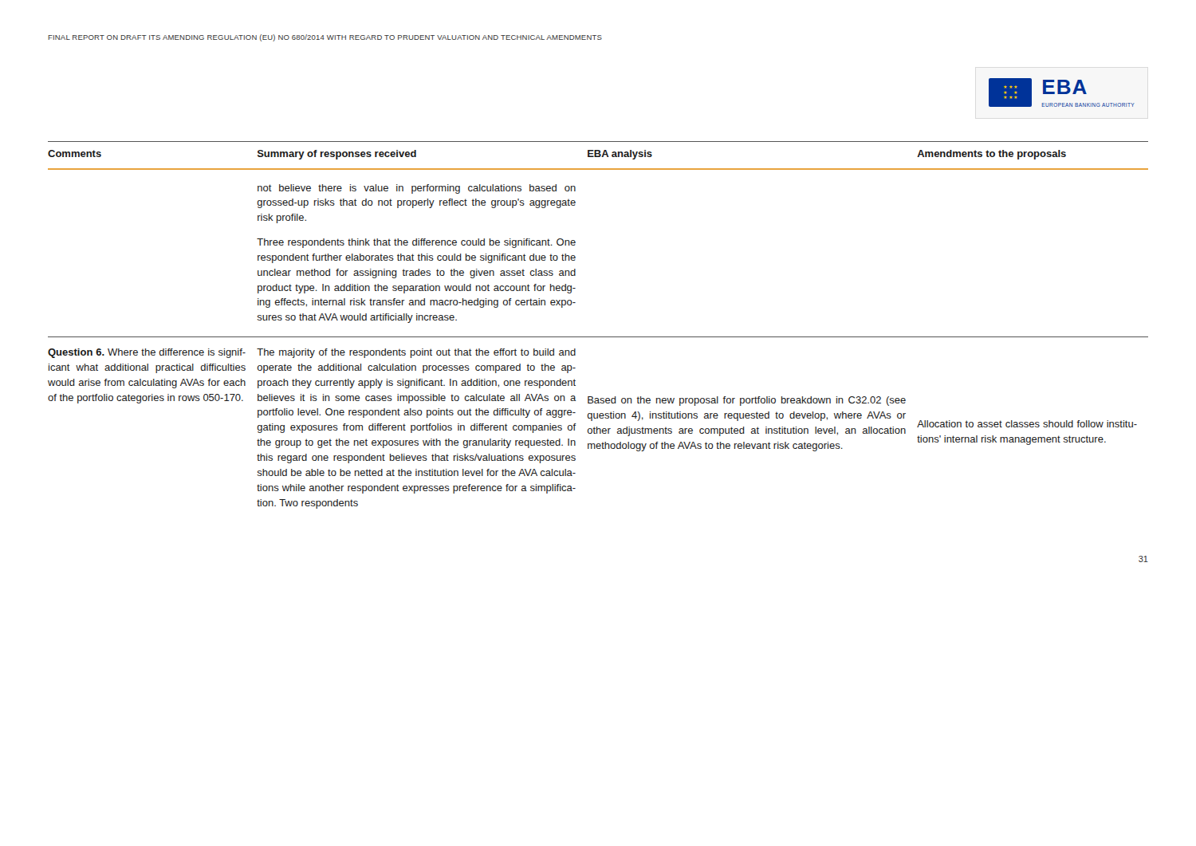Final report on draft ITS amending Regulation (EU) No 680/2014 with regard to prudent valuation and technical amendments
EBA
European Banking Authority
| Comments | Summary of responses received | EBA analysis | Amendments to the proposals |
| --- | --- | --- | --- |
| | not believe there is value in performing calculations based on grossed-up risks that do not properly reflect the group's aggregate risk profile. Three respondents think that the difference could be significant. One respondent further elaborates that this could be significant due to the unclear method for assigning trades to the given asset class and product type. In addition the separation would not account for hedging effects, internal risk transfer and macro-hedging of certain exposures so that AVA would artificially increase. | | |
| Question 6. Where the difference is significant what additional practical difficulties would arise from calculating AVAs for each of the portfolio categories in rows 050-170. | The majority of the respondents point out that the effort to build and operate the additional calculation processes compared to the approach they currently apply is significant. In addition, one respondent believes it is in some cases impossible to calculate all AVAs on a portfolio level. One respondent also points out the difficulty of aggregating exposures from different portfolios in different companies of the group to get the net exposures with the granularity requested. In this regard one respondent believes that risks/valuations exposures should be able to be netted at the institution level for the AVA calculations while another respondent expresses preference for a simplification. Two respondents | Based on the new proposal for portfolio breakdown in C32.02 (see question 4), institutions are requested to develop, where AVAs or other adjustments are computed at institution level, an allocation methodology of the AVAs to the relevant risk categories. | Allocation to asset classes should follow institutions' internal risk management structure. |
31